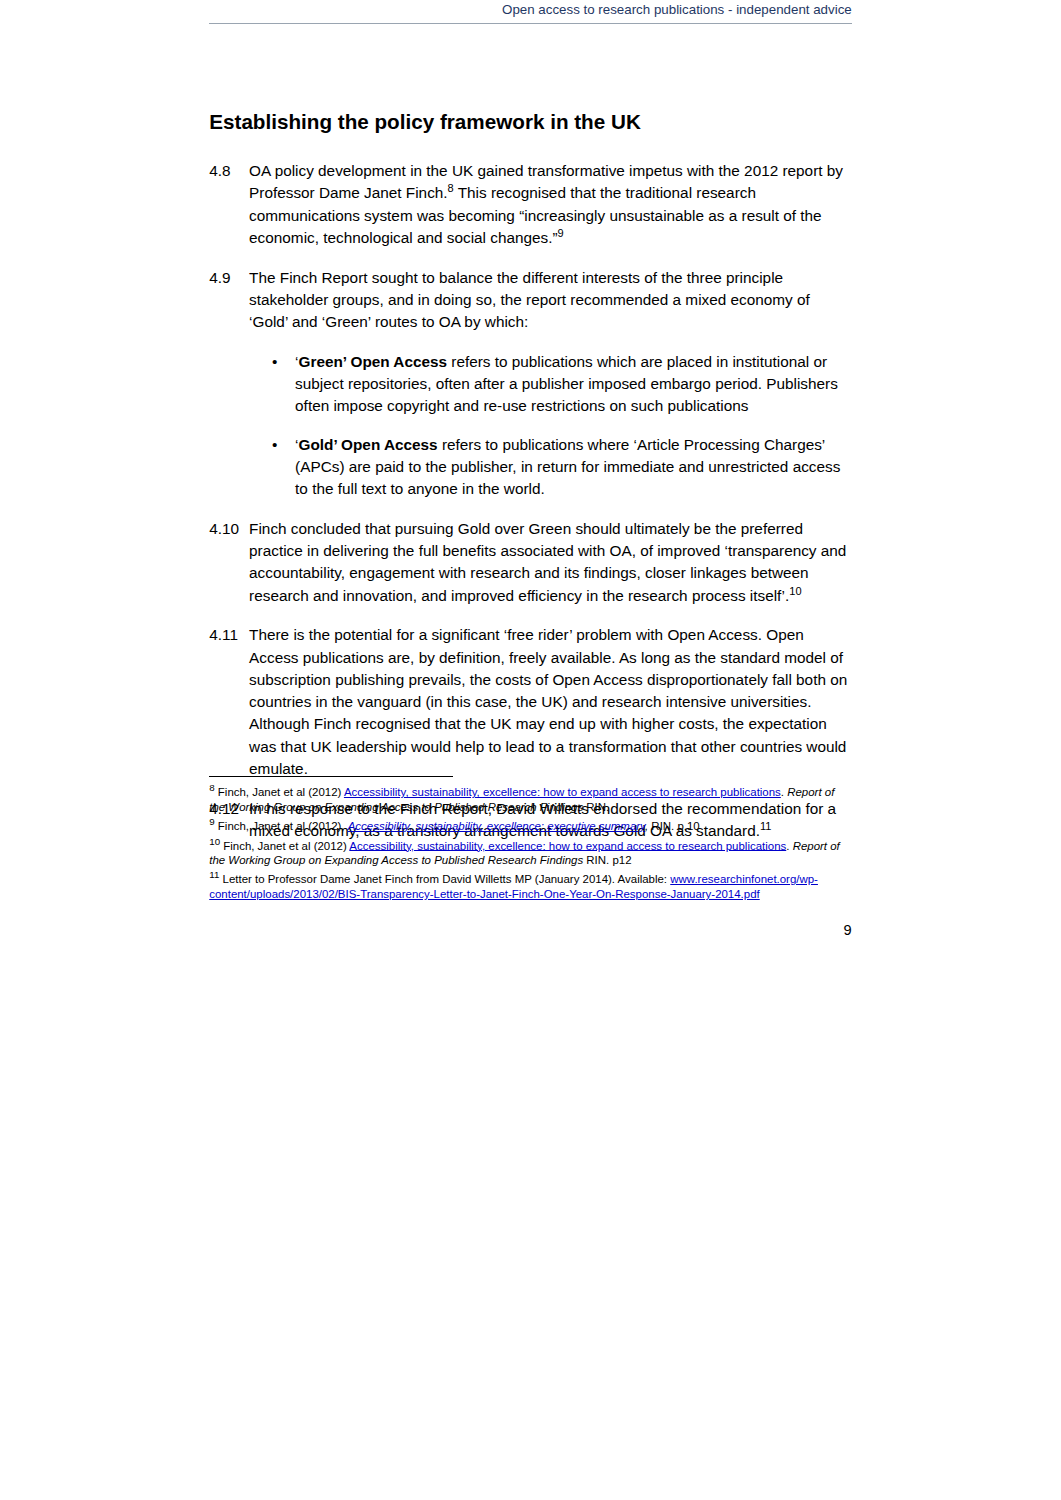Open access to research publications - independent advice
Establishing the policy framework in the UK
4.8
OA policy development in the UK gained transformative impetus with the 2012 report by Professor Dame Janet Finch.8 This recognised that the traditional research communications system was becoming “increasingly unsustainable as a result of the economic, technological and social changes.”9
4.9
The Finch Report sought to balance the different interests of the three principle stakeholder groups, and in doing so, the report recommended a mixed economy of ‘Gold’ and ‘Green’ routes to OA by which:
‘Green’ Open Access refers to publications which are placed in institutional or subject repositories, often after a publisher imposed embargo period. Publishers often impose copyright and re-use restrictions on such publications
‘Gold’ Open Access refers to publications where ‘Article Processing Charges’ (APCs) are paid to the publisher, in return for immediate and unrestricted access to the full text to anyone in the world.
4.10
Finch concluded that pursuing Gold over Green should ultimately be the preferred practice in delivering the full benefits associated with OA, of improved ‘transparency and accountability, engagement with research and its findings, closer linkages between research and innovation, and improved efficiency in the research process itself’.10
4.11
There is the potential for a significant ‘free rider’ problem with Open Access. Open Access publications are, by definition, freely available. As long as the standard model of subscription publishing prevails, the costs of Open Access disproportionately fall both on countries in the vanguard (in this case, the UK) and research intensive universities. Although Finch recognised that the UK may end up with higher costs, the expectation was that UK leadership would help to lead to a transformation that other countries would emulate.
4.12
In his response to the Finch Report, David Willetts endorsed the recommendation for a mixed economy, as a transitory arrangement towards Gold OA as standard.11
8 Finch, Janet et al (2012) Accessibility, sustainability, excellence: how to expand access to research publications. Report of the Working Group on Expanding Access to Published Research Findings RIN.
9 Finch, Janet et al (2012), Accessibility, sustainability, excellence: executive summary, RIN. p.10
10 Finch, Janet et al (2012) Accessibility, sustainability, excellence: how to expand access to research publications. Report of the Working Group on Expanding Access to Published Research Findings RIN. p12
11 Letter to Professor Dame Janet Finch from David Willetts MP (January 2014). Available: www.researchinfonet.org/wp-content/uploads/2013/02/BIS-Transparency-Letter-to-Janet-Finch-One-Year-On-Response-January-2014.pdf
9